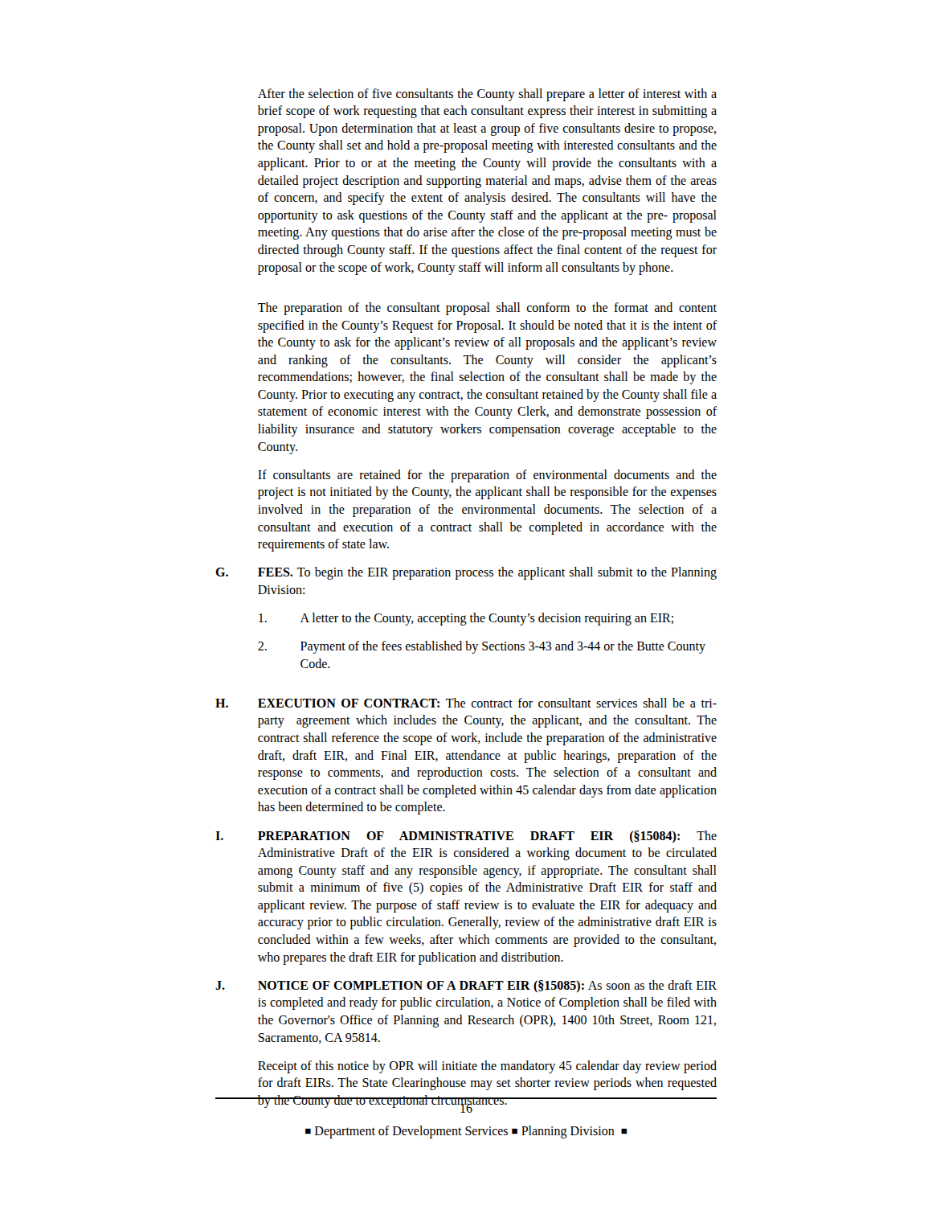After the selection of five consultants the County shall prepare a letter of interest with a brief scope of work requesting that each consultant express their interest in submitting a proposal. Upon determination that at least a group of five consultants desire to propose, the County shall set and hold a pre-proposal meeting with interested consultants and the applicant. Prior to or at the meeting the County will provide the consultants with a detailed project description and supporting material and maps, advise them of the areas of concern, and specify the extent of analysis desired. The consultants will have the opportunity to ask questions of the County staff and the applicant at the pre- proposal meeting. Any questions that do arise after the close of the pre-proposal meeting must be directed through County staff. If the questions affect the final content of the request for proposal or the scope of work, County staff will inform all consultants by phone.
The preparation of the consultant proposal shall conform to the format and content specified in the County’s Request for Proposal. It should be noted that it is the intent of the County to ask for the applicant’s review of all proposals and the applicant’s review and ranking of the consultants. The County will consider the applicant’s recommendations; however, the final selection of the consultant shall be made by the County. Prior to executing any contract, the consultant retained by the County shall file a statement of economic interest with the County Clerk, and demonstrate possession of liability insurance and statutory workers compensation coverage acceptable to the County.
If consultants are retained for the preparation of environmental documents and the project is not initiated by the County, the applicant shall be responsible for the expenses involved in the preparation of the environmental documents. The selection of a consultant and execution of a contract shall be completed in accordance with the requirements of state law.
G.
FEES. To begin the EIR preparation process the applicant shall submit to the Planning Division:
1. A letter to the County, accepting the County’s decision requiring an EIR;
2. Payment of the fees established by Sections 3-43 and 3-44 or the Butte County Code.
H.
EXECUTION OF CONTRACT: The contract for consultant services shall be a tri-party agreement which includes the County, the applicant, and the consultant. The contract shall reference the scope of work, include the preparation of the administrative draft, draft EIR, and Final EIR, attendance at public hearings, preparation of the response to comments, and reproduction costs. The selection of a consultant and execution of a contract shall be completed within 45 calendar days from date application has been determined to be complete.
I.
PREPARATION OF ADMINISTRATIVE DRAFT EIR (§15084): The Administrative Draft of the EIR is considered a working document to be circulated among County staff and any responsible agency, if appropriate. The consultant shall submit a minimum of five (5) copies of the Administrative Draft EIR for staff and applicant review. The purpose of staff review is to evaluate the EIR for adequacy and accuracy prior to public circulation. Generally, review of the administrative draft EIR is concluded within a few weeks, after which comments are provided to the consultant, who prepares the draft EIR for publication and distribution.
J.
NOTICE OF COMPLETION OF A DRAFT EIR (§15085): As soon as the draft EIR is completed and ready for public circulation, a Notice of Completion shall be filed with the Governor's Office of Planning and Research (OPR), 1400 10th Street, Room 121, Sacramento, CA 95814.
Receipt of this notice by OPR will initiate the mandatory 45 calendar day review period for draft EIRs. The State Clearinghouse may set shorter review periods when requested by the County due to exceptional circumstances.
16
■ Department of Development Services ■ Planning Division ■